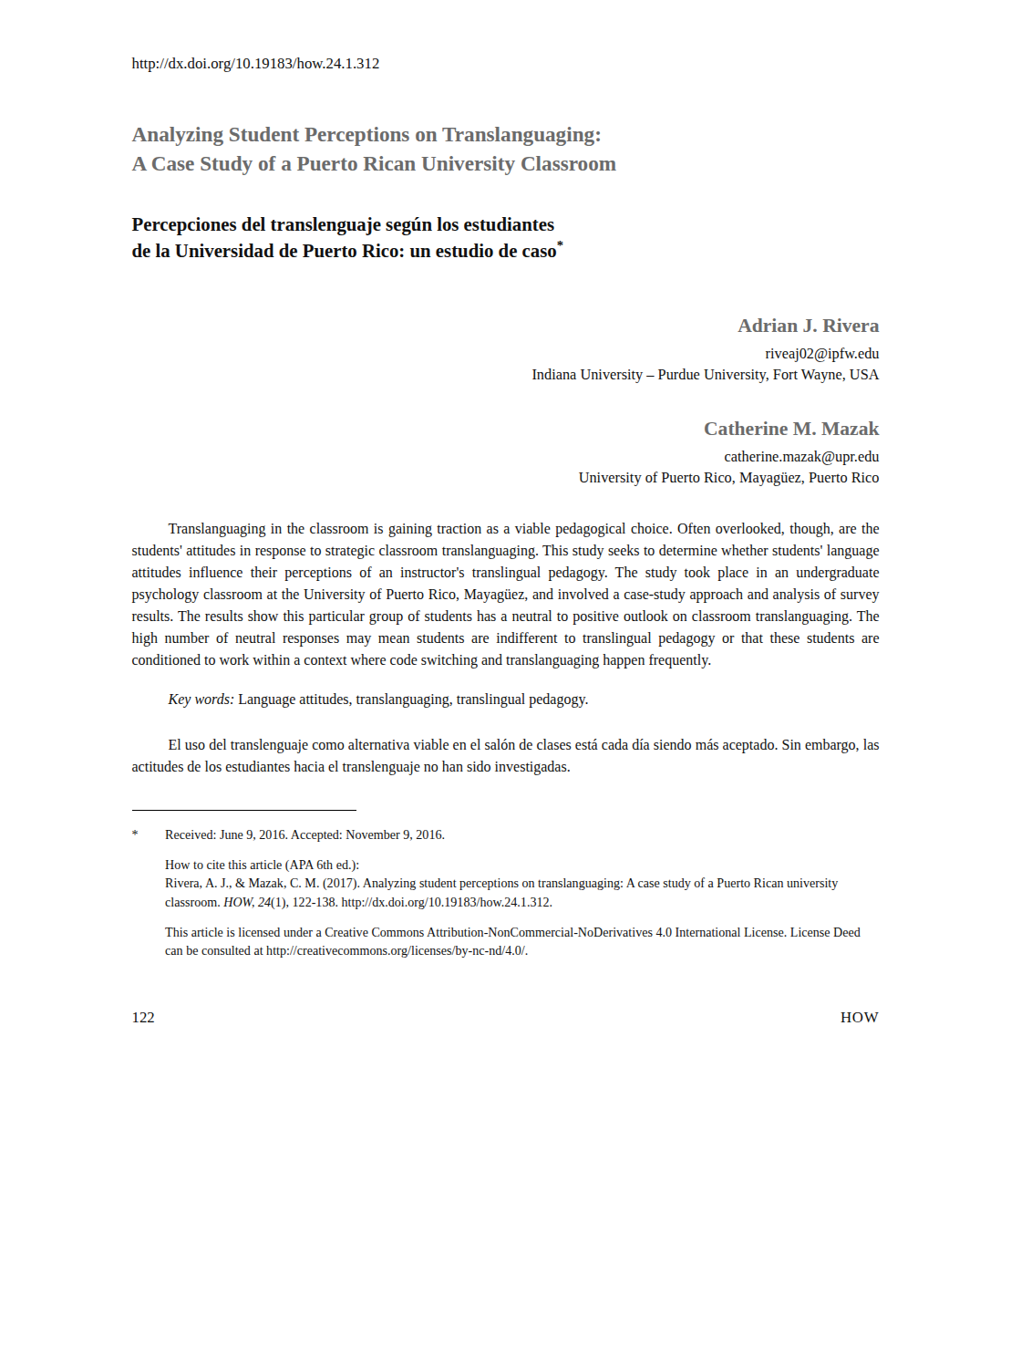http://dx.doi.org/10.19183/how.24.1.312
Analyzing Student Perceptions on Translanguaging:
A Case Study of a Puerto Rican University Classroom
Percepciones del translenguaje según los estudiantes
de la Universidad de Puerto Rico: un estudio de caso*
Adrian J. Rivera
riveaj02@ipfw.edu
Indiana University – Purdue University, Fort Wayne, USA
Catherine M. Mazak
catherine.mazak@upr.edu
University of Puerto Rico, Mayagüez, Puerto Rico
Translanguaging in the classroom is gaining traction as a viable pedagogical choice. Often overlooked, though, are the students' attitudes in response to strategic classroom translanguaging. This study seeks to determine whether students' language attitudes influence their perceptions of an instructor's translingual pedagogy. The study took place in an undergraduate psychology classroom at the University of Puerto Rico, Mayagüez, and involved a case-study approach and analysis of survey results. The results show this particular group of students has a neutral to positive outlook on classroom translanguaging. The high number of neutral responses may mean students are indifferent to translingual pedagogy or that these students are conditioned to work within a context where code switching and translanguaging happen frequently.
Key words: Language attitudes, translanguaging, translingual pedagogy.
El uso del translenguaje como alternativa viable en el salón de clases está cada día siendo más aceptado. Sin embargo, las actitudes de los estudiantes hacia el translenguaje no han sido investigadas.
*Received: June 9, 2016. Accepted: November 9, 2016.
How to cite this article (APA 6th ed.):
Rivera, A. J., & Mazak, C. M. (2017). Analyzing student perceptions on translanguaging: A case study of a Puerto Rican university classroom. HOW, 24(1), 122-138. http://dx.doi.org/10.19183/how.24.1.312.
This article is licensed under a Creative Commons Attribution-NonCommercial-NoDerivatives 4.0 International License. License Deed can be consulted at http://creativecommons.org/licenses/by-nc-nd/4.0/.
122 HOW